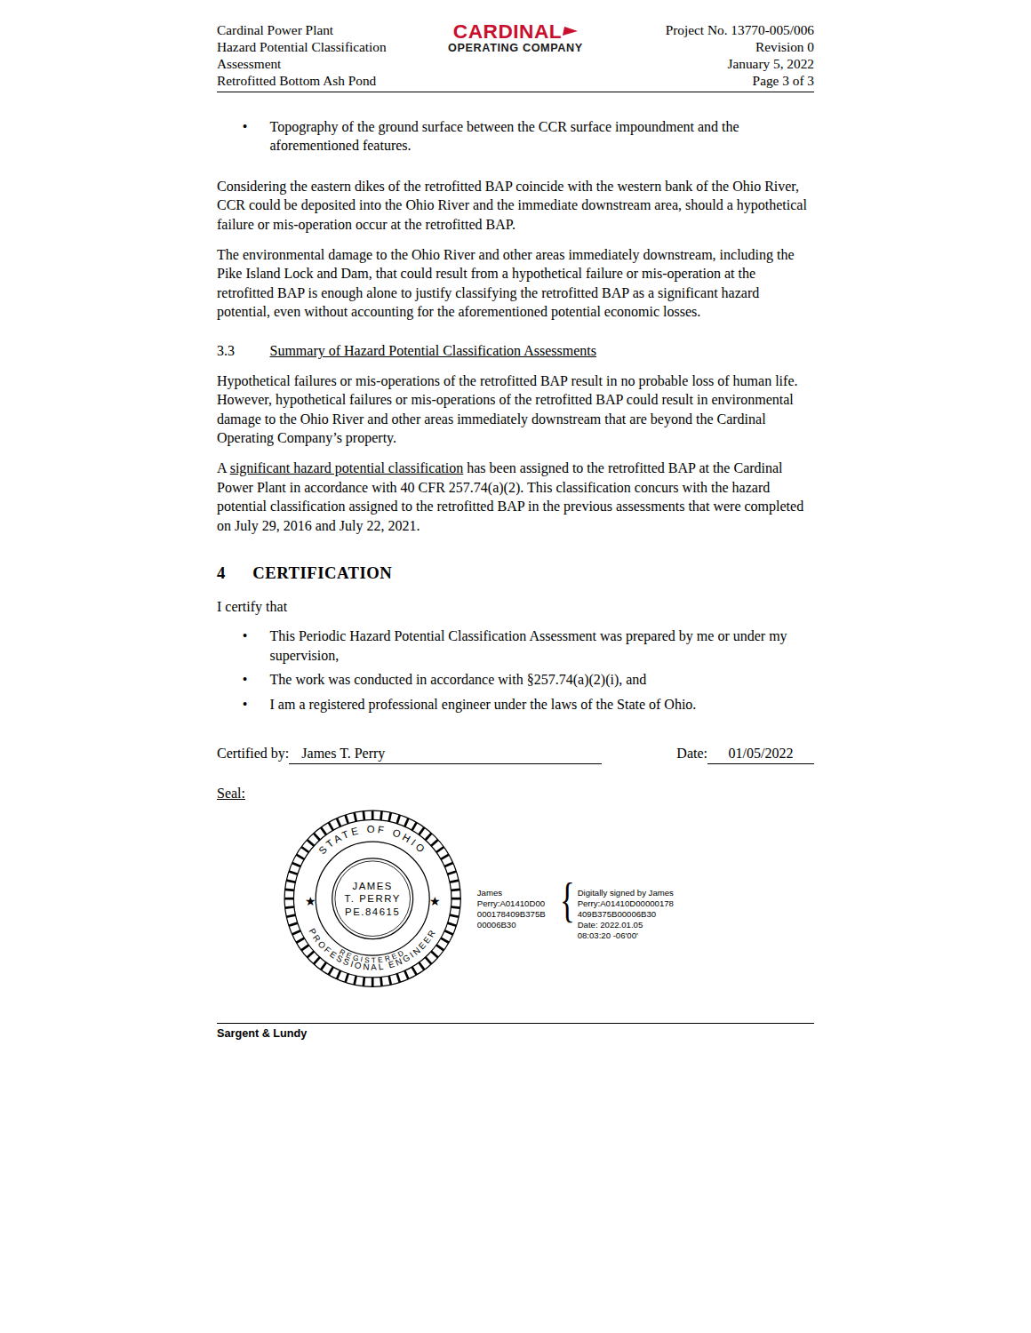| Cardinal Power Plant Hazard Potential Classification Assessment Retrofitted Bottom Ash Pond | CARDINAL OPERATING COMPANY | Project No. 13770-005/006 Revision 0 January 5, 2022 Page 3 of 3 |
Topography of the ground surface between the CCR surface impoundment and the aforementioned features.
Considering the eastern dikes of the retrofitted BAP coincide with the western bank of the Ohio River, CCR could be deposited into the Ohio River and the immediate downstream area, should a hypothetical failure or mis-operation occur at the retrofitted BAP.
The environmental damage to the Ohio River and other areas immediately downstream, including the Pike Island Lock and Dam, that could result from a hypothetical failure or mis-operation at the retrofitted BAP is enough alone to justify classifying the retrofitted BAP as a significant hazard potential, even without accounting for the aforementioned potential economic losses.
3.3 Summary of Hazard Potential Classification Assessments
Hypothetical failures or mis-operations of the retrofitted BAP result in no probable loss of human life. However, hypothetical failures or mis-operations of the retrofitted BAP could result in environmental damage to the Ohio River and other areas immediately downstream that are beyond the Cardinal Operating Company’s property.
A significant hazard potential classification has been assigned to the retrofitted BAP at the Cardinal Power Plant in accordance with 40 CFR 257.74(a)(2). This classification concurs with the hazard potential classification assigned to the retrofitted BAP in the previous assessments that were completed on July 29, 2016 and July 22, 2021.
4 CERTIFICATION
I certify that
This Periodic Hazard Potential Classification Assessment was prepared by me or under my supervision,
The work was conducted in accordance with §257.74(a)(2)(i), and
I am a registered professional engineer under the laws of the State of Ohio.
Certified by: James T. Perry
Date:01/05/2022
Seal:
STATE OF OHIO REGISTERED PROFESSIONAL ENGINEER ★ ★ JAMES T. PERRY PE.84615
James
Perry:A01410D00
000178409B375B
00006B30
{
Digitally signed by James
Perry:A01410D00000178
409B375B00006B30
Date: 2022.01.05
08:03:20 -06'00'
Sargent & Lundy